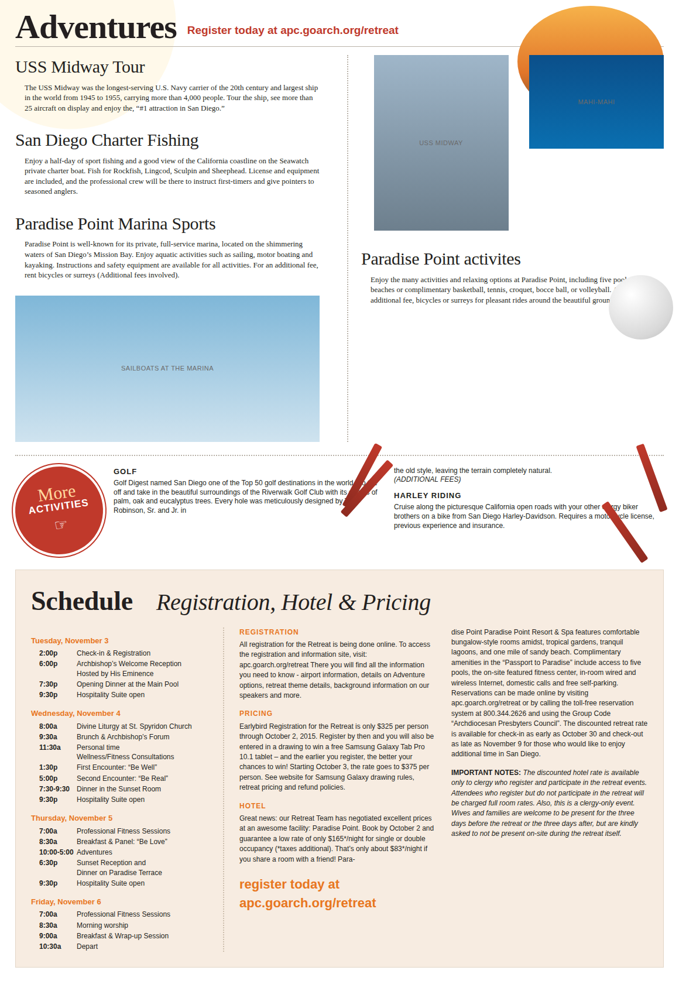Adventures
Register today at apc.goarch.org/retreat
Bicycle at sunset
USS Midway Tour
The USS Midway was the longest-serving U.S. Navy carrier of the 20th century and largest ship in the world from 1945 to 1955, carrying more than 4,000 people. Tour the ship, see more than 25 aircraft on display and enjoy the, “#1 attraction in San Diego.”
San Diego Charter Fishing
Enjoy a half-day of sport fishing and a good view of the California coastline on the Seawatch private charter boat. Fish for Rockfish, Lingcod, Sculpin and Sheephead. License and equipment are included, and the professional crew will be there to instruct first-timers and give pointers to seasoned anglers.
Paradise Point Marina Sports
Paradise Point is well-known for its private, full-service marina, located on the shimmering waters of San Diego’s Mission Bay. Enjoy aquatic activities such as sailing, motor boating and kayaking. Instructions and safety equipment are available for all activities. For an additional fee, rent bicycles or surreys (Additional fees involved).
Sailboats at the marina
USS Midway
Mahi-mahi
Paradise Point activites
Enjoy the many activities and relaxing options at Paradise Point, including five pools, sandy beaches or complimentary basketball, tennis, croquet, bocce ball, or volleyball. Also, for an additional fee, bicycles or surreys for pleasant rides around the beautiful grounds.
More
ACTIVITIES
☞
Golf
Golf Digest named San Diego one of the Top 50 golf destinations in the world. So tee off and take in the beautiful surroundings of the Riverwalk Golf Club with its stands of palm, oak and eucalyptus trees. Every hole was meticulously designed by Ted Robinson, Sr. and Jr. in
the old style, leaving the terrain completely natural.
(ADDITIONAL FEES)
Harley Riding
Cruise along the picturesque California open roads with your other clergy biker brothers on a bike from San Diego Harley-Davidson. Requires a motorcycle license, previous experience and insurance.
Schedule
Registration, Hotel & Pricing
Tuesday, November 3
| 2:00p | Check-in & Registration |
| 6:00p | Archbishop’s Welcome Reception Hosted by His Eminence |
| 7:30p | Opening Dinner at the Main Pool |
| 9:30p | Hospitality Suite open |
Wednesday, November 4
| 8:00a | Divine Liturgy at St. Spyridon Church |
| 9:30a | Brunch & Archbishop’s Forum |
| 11:30a | Personal time Wellness/Fitness Consultations |
| 1:30p | First Encounter: “Be Well” |
| 5:00p | Second Encounter: “Be Real” |
| 7:30-9:30 | Dinner in the Sunset Room |
| 9:30p | Hospitality Suite open |
Thursday, November 5
| 7:00a | Professional Fitness Sessions |
| 8:30a | Breakfast & Panel: “Be Love” |
| 10:00-5:00 | Adventures |
| 6:30p | Sunset Reception and Dinner on Paradise Terrace |
| 9:30p | Hospitality Suite open |
Friday, November 6
| 7:00a | Professional Fitness Sessions |
| 8:30a | Morning worship |
| 9:00a | Breakfast & Wrap-up Session |
| 10:30a | Depart |
Registration
All registration for the Retreat is being done online. To access the registration and information site, visit: apc.goarch.org/retreat There you will find all the information you need to know - airport information, details on Adventure options, retreat theme details, background information on our speakers and more.
Pricing
Earlybird Registration for the Retreat is only $325 per person through October 2, 2015. Register by then and you will also be entered in a drawing to win a free Samsung Galaxy Tab Pro 10.1 tablet – and the earlier you register, the better your chances to win! Starting October 3, the rate goes to $375 per person. See website for Samsung Galaxy drawing rules, retreat pricing and refund policies.
Hotel
Great news: our Retreat Team has negotiated excellent prices at an awesome facility: Paradise Point. Book by October 2 and guarantee a low rate of only $165*/night for single or double occupancy (*taxes additional). That’s only about $83*/night if you share a room with a friend! Para-
register today at apc.goarch.org/retreat
dise Point Paradise Point Resort & Spa features comfortable bungalow-style rooms amidst, tropical gardens, tranquil lagoons, and one mile of sandy beach. Complimentary amenities in the “Passport to Paradise” include access to five pools, the on-site featured fitness center, in-room wired and wireless Internet, domestic calls and free self-parking. Reservations can be made online by visiting apc.goarch.org/retreat or by calling the toll-free reservation system at 800.344.2626 and using the Group Code “Archdiocesan Presbyters Council”. The discounted retreat rate is available for check-in as early as October 30 and check-out as late as November 9 for those who would like to enjoy additional time in San Diego.
IMPORTANT NOTES: The discounted hotel rate is available only to clergy who register and participate in the retreat events. Attendees who register but do not participate in the retreat will be charged full room rates. Also, this is a clergy-only event. Wives and families are welcome to be present for the three days before the retreat or the three days after, but are kindly asked to not be present on-site during the retreat itself.